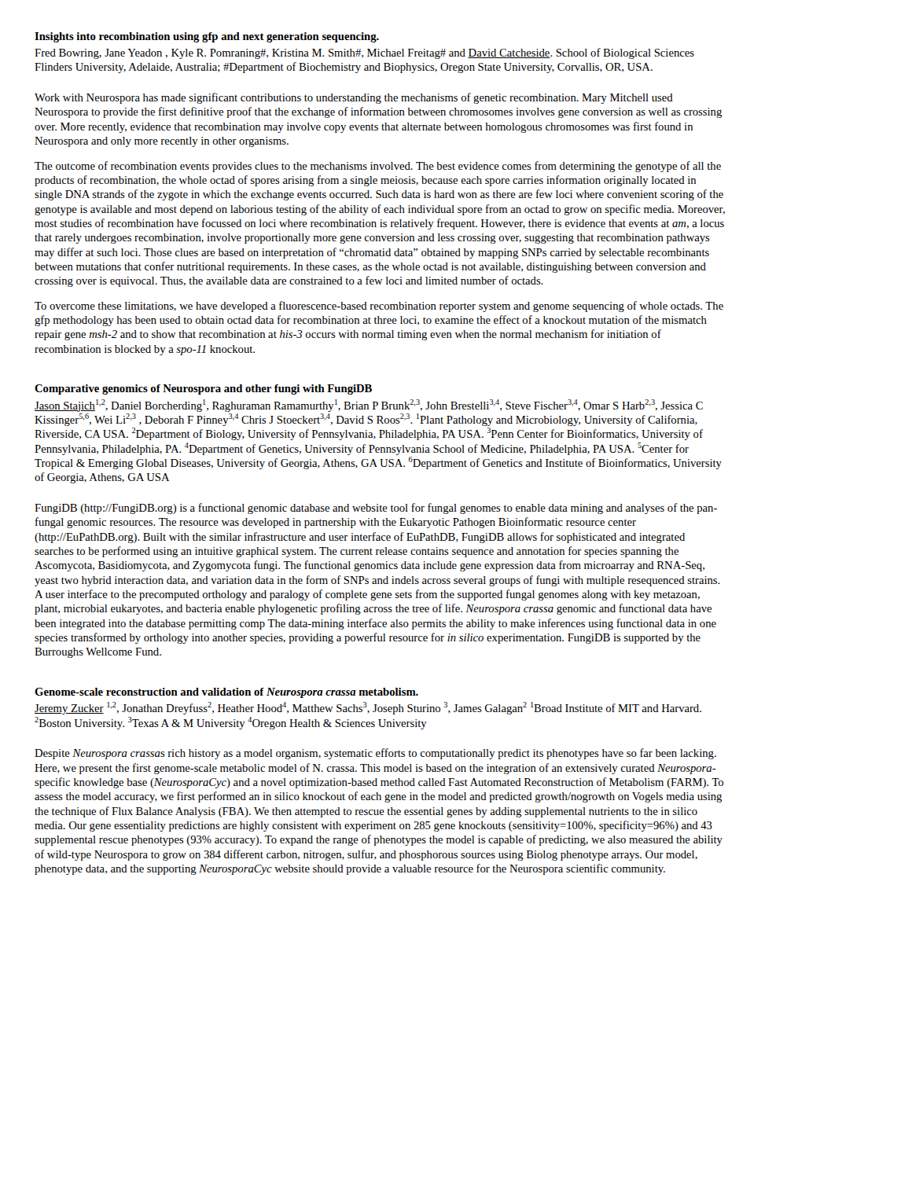Insights into recombination using gfp and next generation sequencing.
Fred Bowring, Jane Yeadon , Kyle R. Pomraning#, Kristina M. Smith#, Michael Freitag# and David Catcheside. School of Biological Sciences Flinders University, Adelaide, Australia; #Department of Biochemistry and Biophysics, Oregon State University, Corvallis, OR, USA.
Work with Neurospora has made significant contributions to understanding the mechanisms of genetic recombination. Mary Mitchell used Neurospora to provide the first definitive proof that the exchange of information between chromosomes involves gene conversion as well as crossing over. More recently, evidence that recombination may involve copy events that alternate between homologous chromosomes was first found in Neurospora and only more recently in other organisms.
The outcome of recombination events provides clues to the mechanisms involved. The best evidence comes from determining the genotype of all the products of recombination, the whole octad of spores arising from a single meiosis, because each spore carries information originally located in single DNA strands of the zygote in which the exchange events occurred. Such data is hard won as there are few loci where convenient scoring of the genotype is available and most depend on laborious testing of the ability of each individual spore from an octad to grow on specific media. Moreover, most studies of recombination have focussed on loci where recombination is relatively frequent. However, there is evidence that events at am, a locus that rarely undergoes recombination, involve proportionally more gene conversion and less crossing over, suggesting that recombination pathways may differ at such loci. Those clues are based on interpretation of “chromatid data” obtained by mapping SNPs carried by selectable recombinants between mutations that confer nutritional requirements. In these cases, as the whole octad is not available, distinguishing between conversion and crossing over is equivocal. Thus, the available data are constrained to a few loci and limited number of octads.
To overcome these limitations, we have developed a fluorescence-based recombination reporter system and genome sequencing of whole octads. The gfp methodology has been used to obtain octad data for recombination at three loci, to examine the effect of a knockout mutation of the mismatch repair gene msh-2 and to show that recombination at his-3 occurs with normal timing even when the normal mechanism for initiation of recombination is blocked by a spo-11 knockout.
Comparative genomics of Neurospora and other fungi with FungiDB
Jason Stajich1,2, Daniel Borcherding1, Raghuraman Ramamurthy1, Brian P Brunk2,3, John Brestelli3,4, Steve Fischer3,4, Omar S Harb2,3, Jessica C Kissinger5,6, Wei Li2,3 , Deborah F Pinney3,4 Chris J Stoeckert3,4, David S Roos2,3. 1Plant Pathology and Microbiology, University of California, Riverside, CA USA. 2Department of Biology, University of Pennsylvania, Philadelphia, PA USA. 3Penn Center for Bioinformatics, University of Pennsylvania, Philadelphia, PA. 4Department of Genetics, University of Pennsylvania School of Medicine, Philadelphia, PA USA. 5Center for Tropical & Emerging Global Diseases, University of Georgia, Athens, GA USA. 6Department of Genetics and Institute of Bioinformatics, University of Georgia, Athens, GA USA
FungiDB (http://FungiDB.org) is a functional genomic database and website tool for fungal genomes to enable data mining and analyses of the pan-fungal genomic resources. The resource was developed in partnership with the Eukaryotic Pathogen Bioinformatic resource center (http://EuPathDB.org). Built with the similar infrastructure and user interface of EuPathDB, FungiDB allows for sophisticated and integrated searches to be performed using an intuitive graphical system. The current release contains sequence and annotation for species spanning the Ascomycota, Basidiomycota, and Zygomycota fungi. The functional genomics data include gene expression data from microarray and RNA-Seq, yeast two hybrid interaction data, and variation data in the form of SNPs and indels across several groups of fungi with multiple resequenced strains. A user interface to the precomputed orthology and paralogy of complete gene sets from the supported fungal genomes along with key metazoan, plant, microbial eukaryotes, and bacteria enable phylogenetic profiling across the tree of life. Neurospora crassa genomic and functional data have been integrated into the database permitting comp The data-mining interface also permits the ability to make inferences using functional data in one species transformed by orthology into another species, providing a powerful resource for in silico experimentation. FungiDB is supported by the Burroughs Wellcome Fund.
Genome-scale reconstruction and validation of Neurospora crassa metabolism.
Jeremy Zucker 1,2, Jonathan Dreyfuss2, Heather Hood4, Matthew Sachs3, Joseph Sturino 3, James Galagan2 1Broad Institute of MIT and Harvard. 2Boston University. 3Texas A & M University 4Oregon Health & Sciences University
Despite Neurospora crassas rich history as a model organism, systematic efforts to computationally predict its phenotypes have so far been lacking. Here, we present the first genome-scale metabolic model of N. crassa. This model is based on the integration of an extensively curated Neurospora-specific knowledge base (NeurosporaCyc) and a novel optimization-based method called Fast Automated Reconstruction of Metabolism (FARM). To assess the model accuracy, we first performed an in silico knockout of each gene in the model and predicted growth/nogrowth on Vogels media using the technique of Flux Balance Analysis (FBA). We then attempted to rescue the essential genes by adding supplemental nutrients to the in silico media. Our gene essentiality predictions are highly consistent with experiment on 285 gene knockouts (sensitivity=100%, specificity=96%) and 43 supplemental rescue phenotypes (93% accuracy). To expand the range of phenotypes the model is capable of predicting, we also measured the ability of wild-type Neurospora to grow on 384 different carbon, nitrogen, sulfur, and phosphorous sources using Biolog phenotype arrays. Our model, phenotype data, and the supporting NeurosporaCyc website should provide a valuable resource for the Neurospora scientific community.